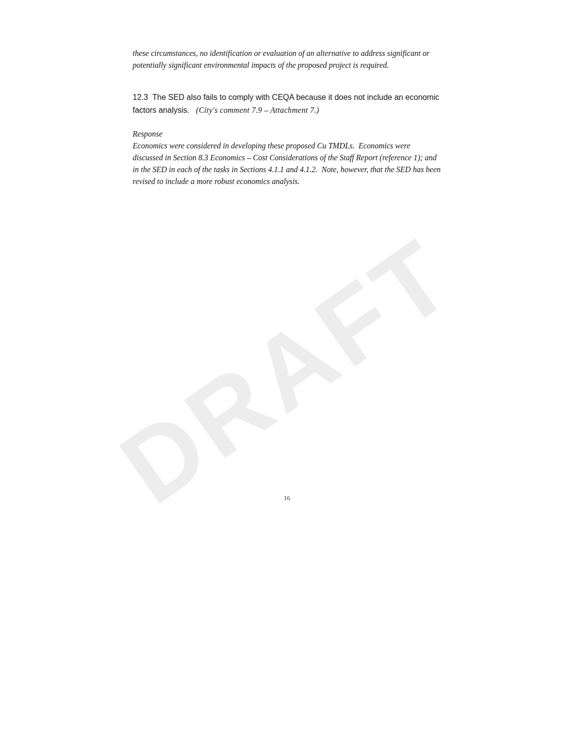DRAFT
these circumstances, no identification or evaluation of an alternative to address significant or potentially significant environmental impacts of the proposed project is required.
12.3 The SED also fails to comply with CEQA because it does not include an economic factors analysis. (City's comment 7.9 – Attachment 7.)
Response
Economics were considered in developing these proposed Cu TMDLs. Economics were discussed in Section 8.3 Economics – Cost Considerations of the Staff Report (reference 1); and in the SED in each of the tasks in Sections 4.1.1 and 4.1.2. Note, however, that the SED has been revised to include a more robust economics analysis.
16